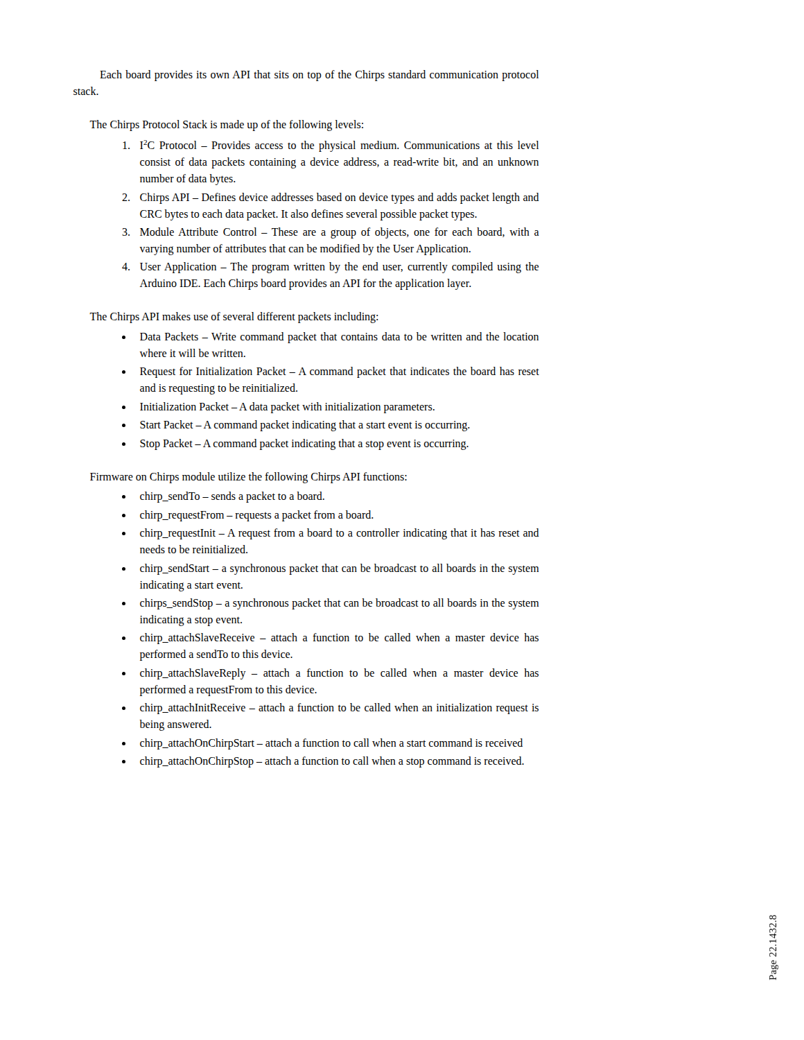Each board provides its own API that sits on top of the Chirps standard communication protocol stack.
The Chirps Protocol Stack is made up of the following levels:
I2C Protocol – Provides access to the physical medium. Communications at this level consist of data packets containing a device address, a read-write bit, and an unknown number of data bytes.
Chirps API – Defines device addresses based on device types and adds packet length and CRC bytes to each data packet. It also defines several possible packet types.
Module Attribute Control – These are a group of objects, one for each board, with a varying number of attributes that can be modified by the User Application.
User Application – The program written by the end user, currently compiled using the Arduino IDE. Each Chirps board provides an API for the application layer.
The Chirps API makes use of several different packets including:
Data Packets – Write command packet that contains data to be written and the location where it will be written.
Request for Initialization Packet – A command packet that indicates the board has reset and is requesting to be reinitialized.
Initialization Packet – A data packet with initialization parameters.
Start Packet – A command packet indicating that a start event is occurring.
Stop Packet – A command packet indicating that a stop event is occurring.
Firmware on Chirps module utilize the following Chirps API functions:
chirp_sendTo – sends a packet to a board.
chirp_requestFrom – requests a packet from a board.
chirp_requestInit – A request from a board to a controller indicating that it has reset and needs to be reinitialized.
chirp_sendStart – a synchronous packet that can be broadcast to all boards in the system indicating a start event.
chirps_sendStop – a synchronous packet that can be broadcast to all boards in the system indicating a stop event.
chirp_attachSlaveReceive – attach a function to be called when a master device has performed a sendTo to this device.
chirp_attachSlaveReply – attach a function to be called when a master device has performed a requestFrom to this device.
chirp_attachInitReceive – attach a function to be called when an initialization request is being answered.
chirp_attachOnChirpStart – attach a function to call when a start command is received
chirp_attachOnChirpStop – attach a function to call when a stop command is received.
Page 22.1432.8